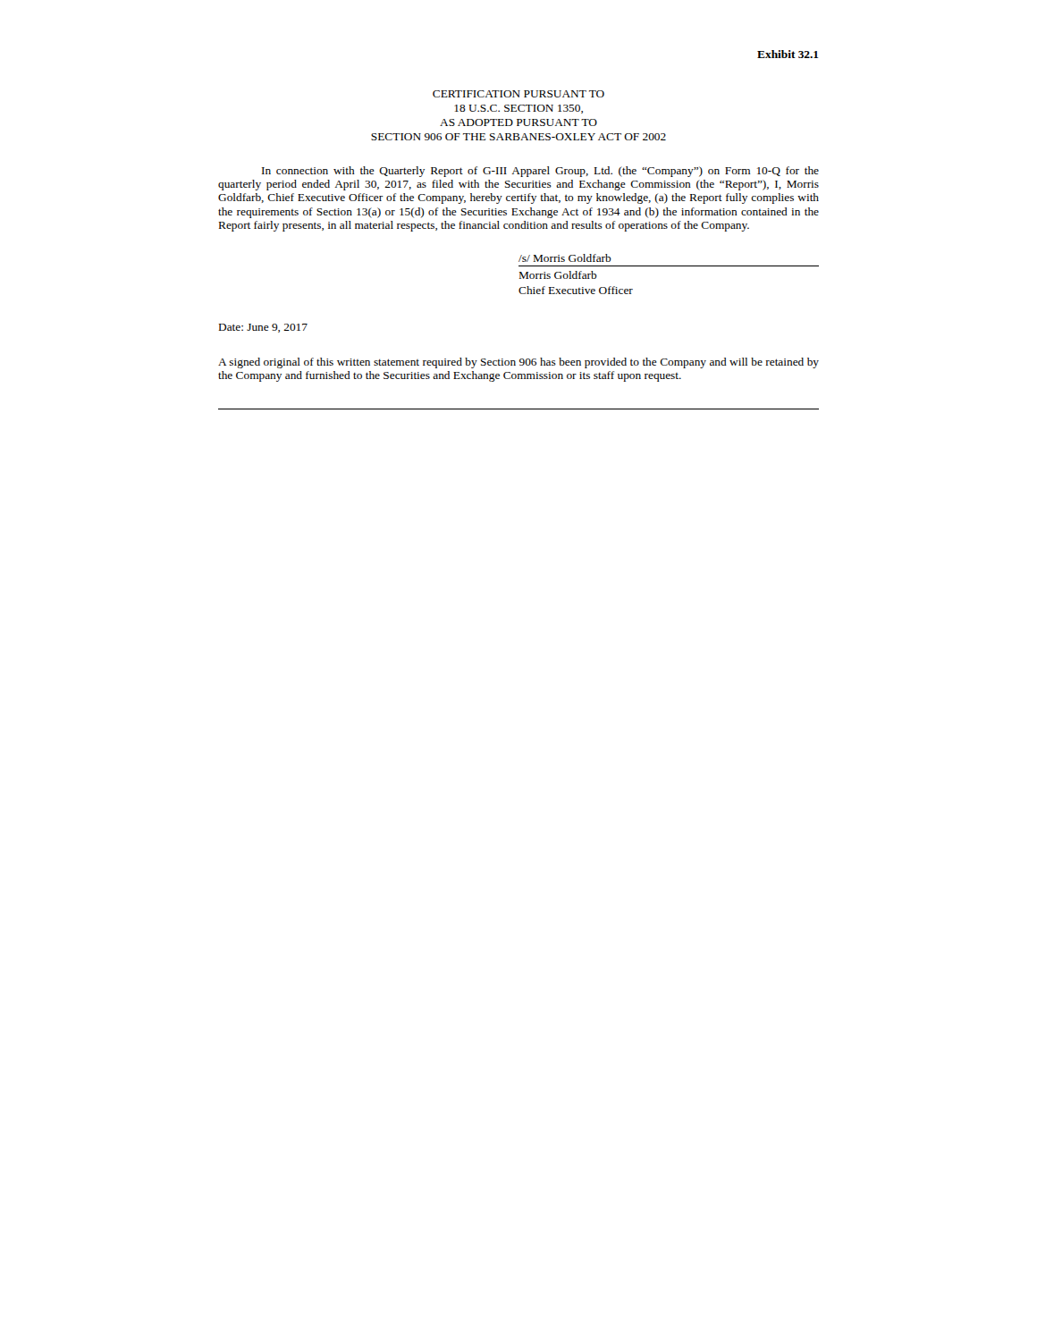Exhibit 32.1
CERTIFICATION PURSUANT TO
18 U.S.C. SECTION 1350,
AS ADOPTED PURSUANT TO
SECTION 906 OF THE SARBANES-OXLEY ACT OF 2002
In connection with the Quarterly Report of G-III Apparel Group, Ltd. (the “Company”) on Form 10-Q for the quarterly period ended April 30, 2017, as filed with the Securities and Exchange Commission (the “Report”), I, Morris Goldfarb, Chief Executive Officer of the Company, hereby certify that, to my knowledge, (a) the Report fully complies with the requirements of Section 13(a) or 15(d) of the Securities Exchange Act of 1934 and (b) the information contained in the Report fairly presents, in all material respects, the financial condition and results of operations of the Company.
/s/ Morris Goldfarb
Morris Goldfarb
Chief Executive Officer
Date: June 9, 2017
A signed original of this written statement required by Section 906 has been provided to the Company and will be retained by the Company and furnished to the Securities and Exchange Commission or its staff upon request.